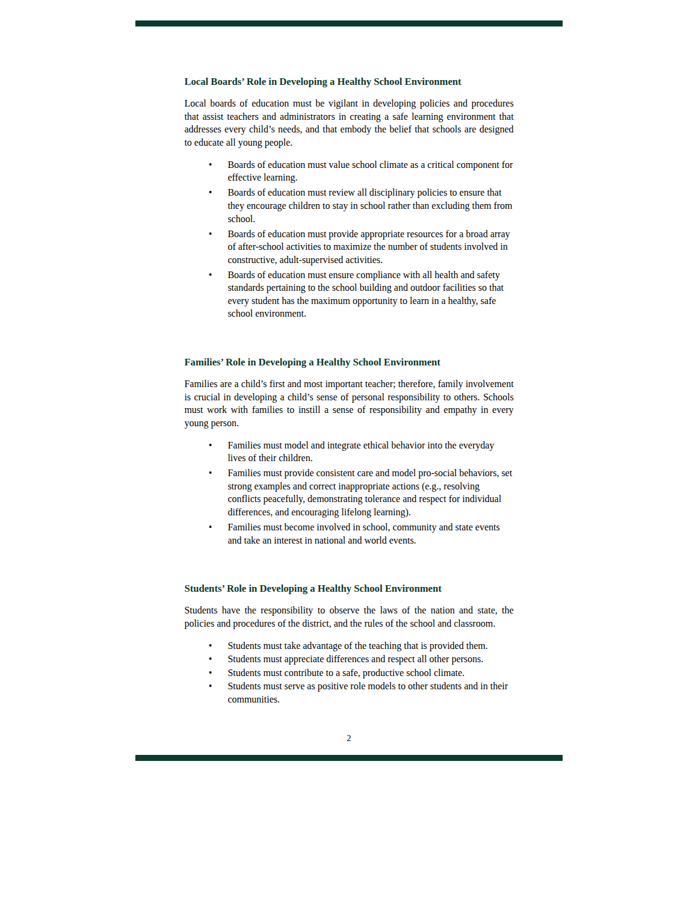Local Boards’ Role in Developing a Healthy School Environment
Local boards of education must be vigilant in developing policies and procedures that assist teachers and administrators in creating a safe learning environment that addresses every child’s needs, and that embody the belief that schools are designed to educate all young people.
Boards of education must value school climate as a critical component for effective learning.
Boards of education must review all disciplinary policies to ensure that they encourage children to stay in school rather than excluding them from school.
Boards of education must provide appropriate resources for a broad array of after-school activities to maximize the number of students involved in constructive, adult-supervised activities.
Boards of education must ensure compliance with all health and safety standards pertaining to the school building and outdoor facilities so that every student has the maximum opportunity to learn in a healthy, safe school environment.
Families’ Role in Developing a Healthy School Environment
Families are a child’s first and most important teacher; therefore, family involvement is crucial in developing a child’s sense of personal responsibility to others. Schools must work with families to instill a sense of responsibility and empathy in every young person.
Families must model and integrate ethical behavior into the everyday lives of their children.
Families must provide consistent care and model pro-social behaviors, set strong examples and correct inappropriate actions (e.g., resolving conflicts peacefully, demonstrating tolerance and respect for individual differences, and encouraging lifelong learning).
Families must become involved in school, community and state events and take an interest in national and world events.
Students’ Role in Developing a Healthy School Environment
Students have the responsibility to observe the laws of the nation and state, the policies and procedures of the district, and the rules of the school and classroom.
Students must take advantage of the teaching that is provided them.
Students must appreciate differences and respect all other persons.
Students must contribute to a safe, productive school climate.
Students must serve as positive role models to other students and in their communities.
2